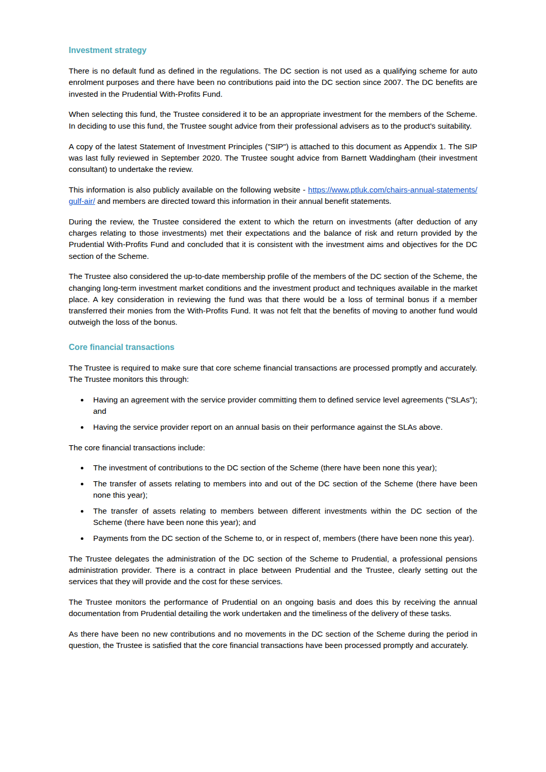Investment strategy
There is no default fund as defined in the regulations. The DC section is not used as a qualifying scheme for auto enrolment purposes and there have been no contributions paid into the DC section since 2007. The DC benefits are invested in the Prudential With-Profits Fund.
When selecting this fund, the Trustee considered it to be an appropriate investment for the members of the Scheme. In deciding to use this fund, the Trustee sought advice from their professional advisers as to the product's suitability.
A copy of the latest Statement of Investment Principles ("SIP") is attached to this document as Appendix 1. The SIP was last fully reviewed in September 2020. The Trustee sought advice from Barnett Waddingham (their investment consultant) to undertake the review.
This information is also publicly available on the following website - https://www.ptluk.com/chairs-annual-statements/gulf-air/ and members are directed toward this information in their annual benefit statements.
During the review, the Trustee considered the extent to which the return on investments (after deduction of any charges relating to those investments) met their expectations and the balance of risk and return provided by the Prudential With-Profits Fund and concluded that it is consistent with the investment aims and objectives for the DC section of the Scheme.
The Trustee also considered the up-to-date membership profile of the members of the DC section of the Scheme, the changing long-term investment market conditions and the investment product and techniques available in the market place. A key consideration in reviewing the fund was that there would be a loss of terminal bonus if a member transferred their monies from the With-Profits Fund. It was not felt that the benefits of moving to another fund would outweigh the loss of the bonus.
Core financial transactions
The Trustee is required to make sure that core scheme financial transactions are processed promptly and accurately. The Trustee monitors this through:
Having an agreement with the service provider committing them to defined service level agreements ("SLAs"); and
Having the service provider report on an annual basis on their performance against the SLAs above.
The core financial transactions include:
The investment of contributions to the DC section of the Scheme (there have been none this year);
The transfer of assets relating to members into and out of the DC section of the Scheme (there have been none this year);
The transfer of assets relating to members between different investments within the DC section of the Scheme (there have been none this year); and
Payments from the DC section of the Scheme to, or in respect of, members (there have been none this year).
The Trustee delegates the administration of the DC section of the Scheme to Prudential, a professional pensions administration provider. There is a contract in place between Prudential and the Trustee, clearly setting out the services that they will provide and the cost for these services.
The Trustee monitors the performance of Prudential on an ongoing basis and does this by receiving the annual documentation from Prudential detailing the work undertaken and the timeliness of the delivery of these tasks.
As there have been no new contributions and no movements in the DC section of the Scheme during the period in question, the Trustee is satisfied that the core financial transactions have been processed promptly and accurately.